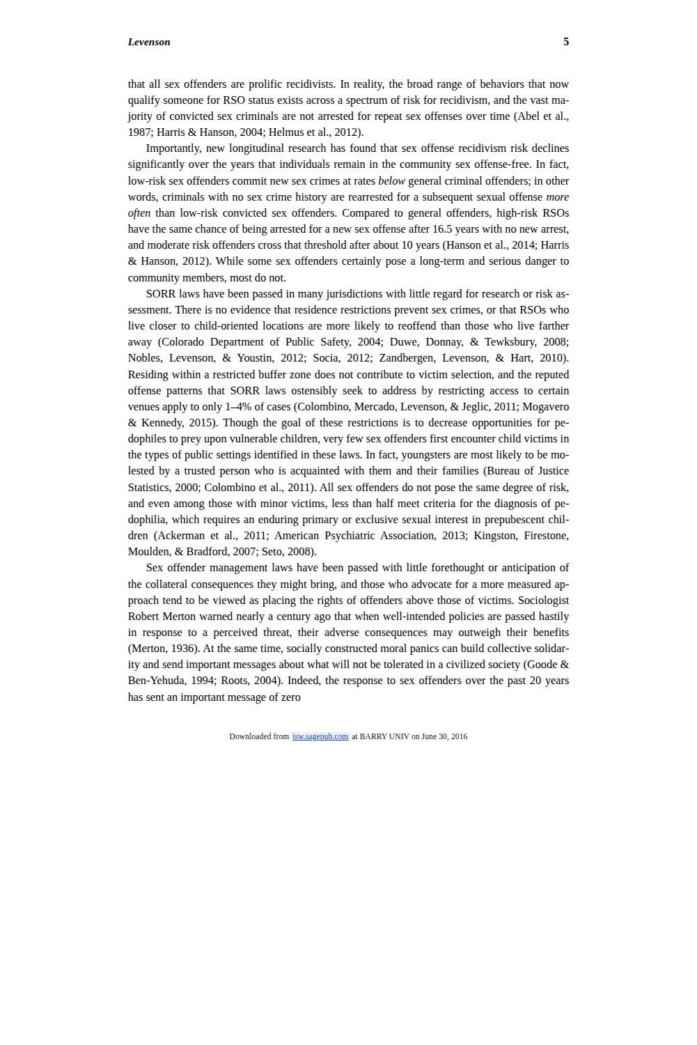Levenson 5
that all sex offenders are prolific recidivists. In reality, the broad range of behaviors that now qualify someone for RSO status exists across a spectrum of risk for recidivism, and the vast majority of convicted sex criminals are not arrested for repeat sex offenses over time (Abel et al., 1987; Harris & Hanson, 2004; Helmus et al., 2012).
Importantly, new longitudinal research has found that sex offense recidivism risk declines significantly over the years that individuals remain in the community sex offense-free. In fact, low-risk sex offenders commit new sex crimes at rates below general criminal offenders; in other words, criminals with no sex crime history are rearrested for a subsequent sexual offense more often than low-risk convicted sex offenders. Compared to general offenders, high-risk RSOs have the same chance of being arrested for a new sex offense after 16.5 years with no new arrest, and moderate risk offenders cross that threshold after about 10 years (Hanson et al., 2014; Harris & Hanson, 2012). While some sex offenders certainly pose a long-term and serious danger to community members, most do not.
SORR laws have been passed in many jurisdictions with little regard for research or risk assessment. There is no evidence that residence restrictions prevent sex crimes, or that RSOs who live closer to child-oriented locations are more likely to reoffend than those who live farther away (Colorado Department of Public Safety, 2004; Duwe, Donnay, & Tewksbury, 2008; Nobles, Levenson, & Youstin, 2012; Socia, 2012; Zandbergen, Levenson, & Hart, 2010). Residing within a restricted buffer zone does not contribute to victim selection, and the reputed offense patterns that SORR laws ostensibly seek to address by restricting access to certain venues apply to only 1–4% of cases (Colombino, Mercado, Levenson, & Jeglic, 2011; Mogavero & Kennedy, 2015). Though the goal of these restrictions is to decrease opportunities for pedophiles to prey upon vulnerable children, very few sex offenders first encounter child victims in the types of public settings identified in these laws. In fact, youngsters are most likely to be molested by a trusted person who is acquainted with them and their families (Bureau of Justice Statistics, 2000; Colombino et al., 2011). All sex offenders do not pose the same degree of risk, and even among those with minor victims, less than half meet criteria for the diagnosis of pedophilia, which requires an enduring primary or exclusive sexual interest in prepubescent children (Ackerman et al., 2011; American Psychiatric Association, 2013; Kingston, Firestone, Moulden, & Bradford, 2007; Seto, 2008).
Sex offender management laws have been passed with little forethought or anticipation of the collateral consequences they might bring, and those who advocate for a more measured approach tend to be viewed as placing the rights of offenders above those of victims. Sociologist Robert Merton warned nearly a century ago that when well-intended policies are passed hastily in response to a perceived threat, their adverse consequences may outweigh their benefits (Merton, 1936). At the same time, socially constructed moral panics can build collective solidarity and send important messages about what will not be tolerated in a civilized society (Goode & Ben-Yehuda, 1994; Roots, 2004). Indeed, the response to sex offenders over the past 20 years has sent an important message of zero
Downloaded from jsw.sagepub.com at BARRY UNIV on June 30, 2016